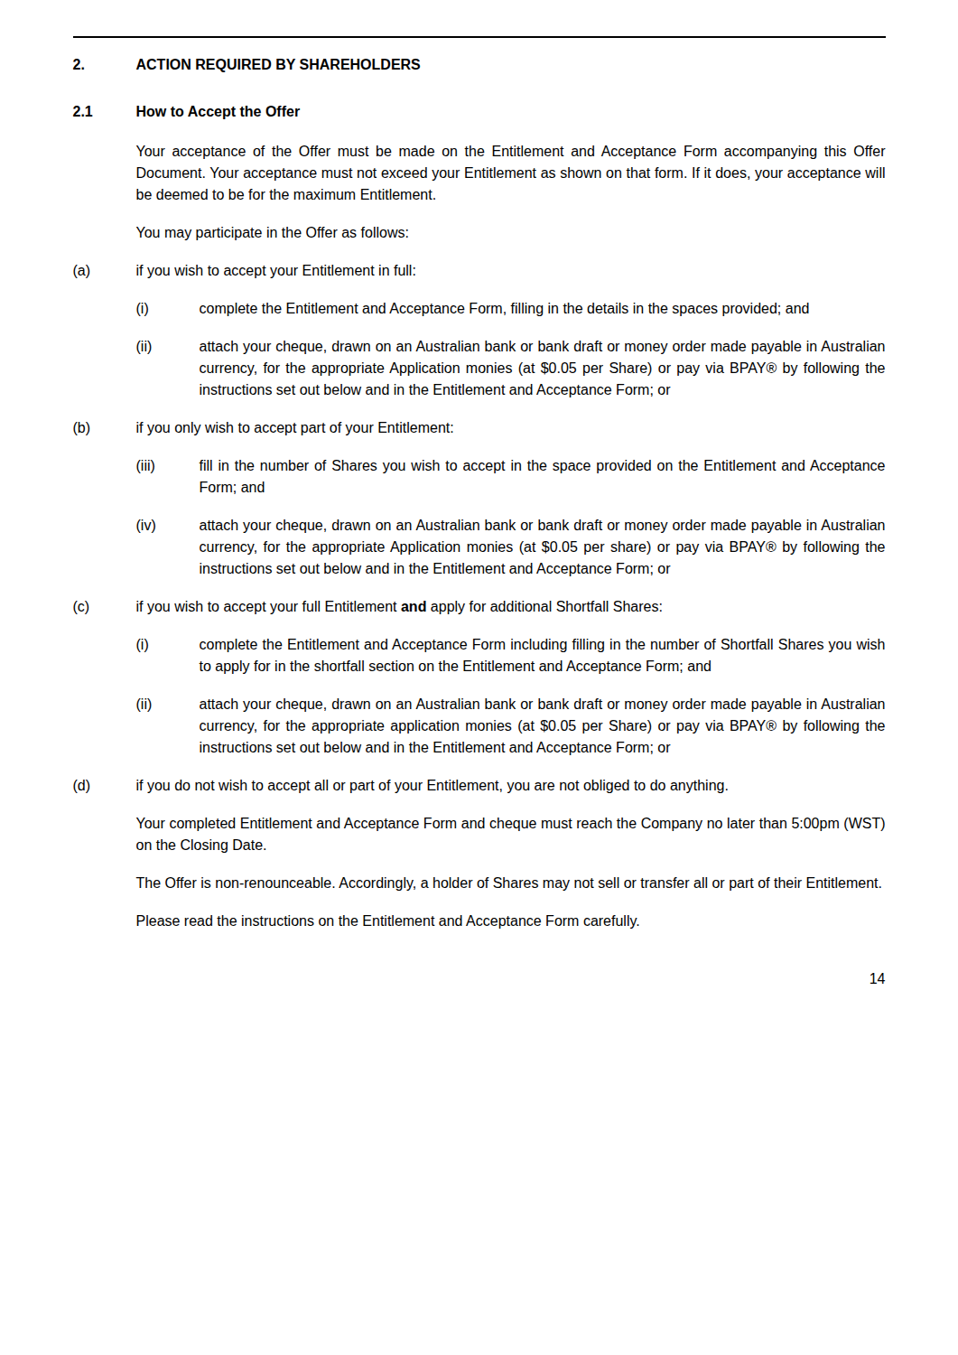2. ACTION REQUIRED BY SHAREHOLDERS
2.1 How to Accept the Offer
Your acceptance of the Offer must be made on the Entitlement and Acceptance Form accompanying this Offer Document. Your acceptance must not exceed your Entitlement as shown on that form. If it does, your acceptance will be deemed to be for the maximum Entitlement.
You may participate in the Offer as follows:
(a) if you wish to accept your Entitlement in full:
(i) complete the Entitlement and Acceptance Form, filling in the details in the spaces provided; and
(ii) attach your cheque, drawn on an Australian bank or bank draft or money order made payable in Australian currency, for the appropriate Application monies (at $0.05 per Share) or pay via BPAY® by following the instructions set out below and in the Entitlement and Acceptance Form; or
(b) if you only wish to accept part of your Entitlement:
(iii) fill in the number of Shares you wish to accept in the space provided on the Entitlement and Acceptance Form; and
(iv) attach your cheque, drawn on an Australian bank or bank draft or money order made payable in Australian currency, for the appropriate Application monies (at $0.05 per share) or pay via BPAY® by following the instructions set out below and in the Entitlement and Acceptance Form; or
(c) if you wish to accept your full Entitlement and apply for additional Shortfall Shares:
(i) complete the Entitlement and Acceptance Form including filling in the number of Shortfall Shares you wish to apply for in the shortfall section on the Entitlement and Acceptance Form; and
(ii) attach your cheque, drawn on an Australian bank or bank draft or money order made payable in Australian currency, for the appropriate application monies (at $0.05 per Share) or pay via BPAY® by following the instructions set out below and in the Entitlement and Acceptance Form; or
(d) if you do not wish to accept all or part of your Entitlement, you are not obliged to do anything.
Your completed Entitlement and Acceptance Form and cheque must reach the Company no later than 5:00pm (WST) on the Closing Date.
The Offer is non-renounceable. Accordingly, a holder of Shares may not sell or transfer all or part of their Entitlement.
Please read the instructions on the Entitlement and Acceptance Form carefully.
14